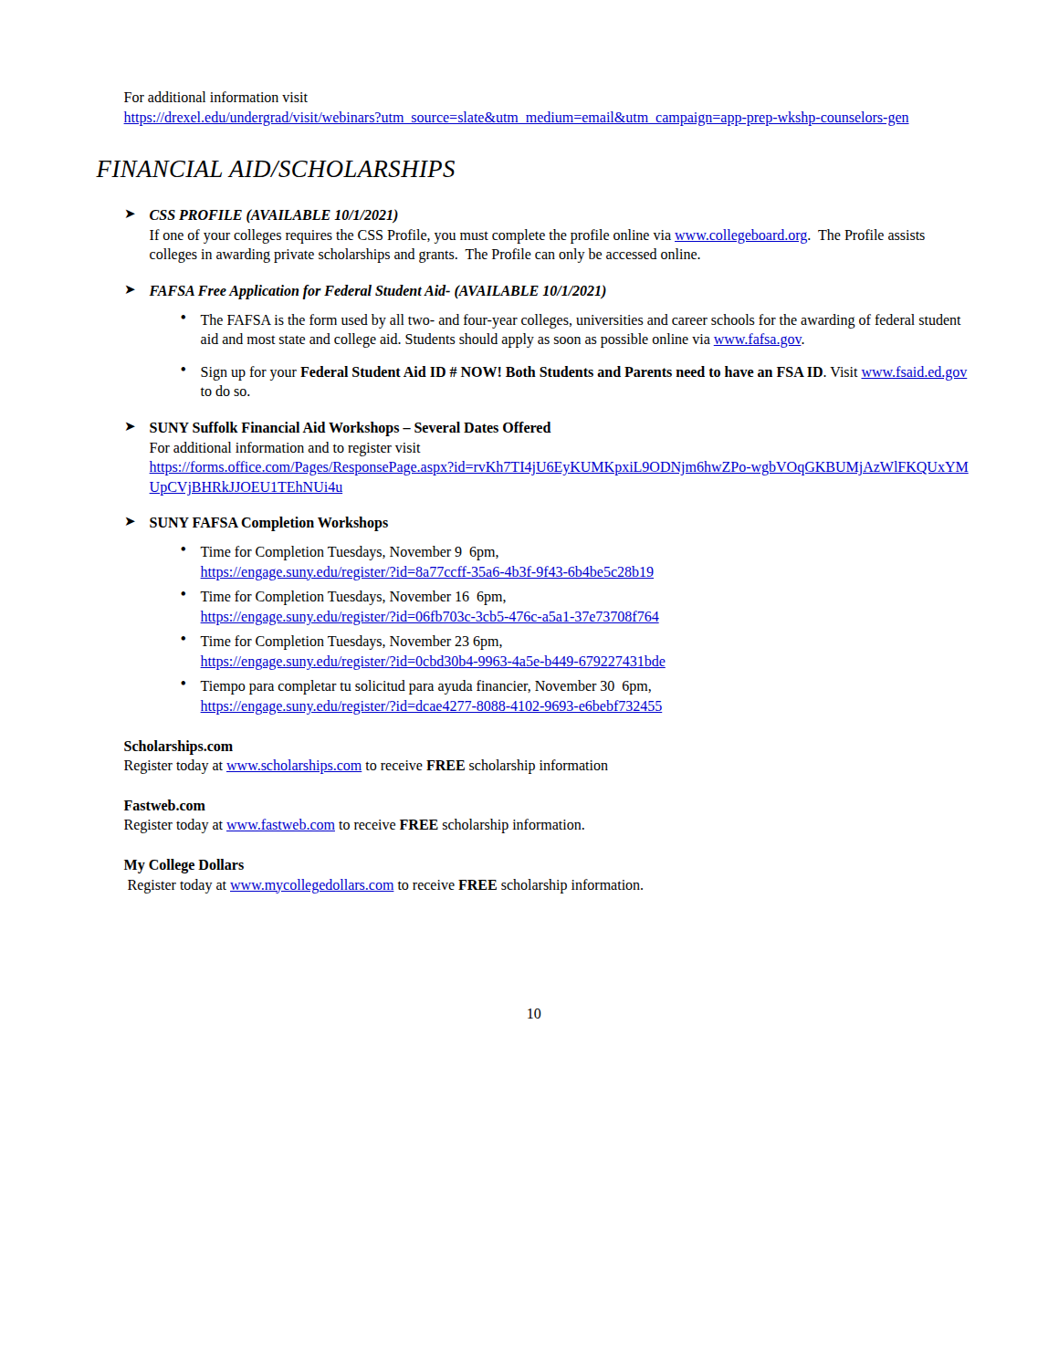For additional information visit
https://drexel.edu/undergrad/visit/webinars?utm_source=slate&utm_medium=email&utm_campaign=app-prep-wkshp-counselors-gen
FINANCIAL AID/SCHOLARSHIPS
CSS PROFILE (AVAILABLE 10/1/2021)
If one of your colleges requires the CSS Profile, you must complete the profile online via www.collegeboard.org. The Profile assists colleges in awarding private scholarships and grants. The Profile can only be accessed online.
FAFSA Free Application for Federal Student Aid- (AVAILABLE 10/1/2021)
The FAFSA is the form used by all two- and four-year colleges, universities and career schools for the awarding of federal student aid and most state and college aid. Students should apply as soon as possible online via www.fafsa.gov.
Sign up for your Federal Student Aid ID # NOW! Both Students and Parents need to have an FSA ID. Visit www.fsaid.ed.gov to do so.
SUNY Suffolk Financial Aid Workshops – Several Dates Offered
For additional information and to register visit
https://forms.office.com/Pages/ResponsePage.aspx?id=rvKh7TI4jU6EyKUMKpxiL9ODNjm6hwZPo-wgbVOqGKBUMjAzWlFKQUxYMUpCVjBHRkJJOEU1TEhNUi4u
SUNY FAFSA Completion Workshops
Time for Completion Tuesdays, November 9 6pm,
https://engage.suny.edu/register/?id=8a77ccff-35a6-4b3f-9f43-6b4be5c28b19
Time for Completion Tuesdays, November 16 6pm,
https://engage.suny.edu/register/?id=06fb703c-3cb5-476c-a5a1-37e73708f764
Time for Completion Tuesdays, November 23 6pm,
https://engage.suny.edu/register/?id=0cbd30b4-9963-4a5e-b449-679227431bde
Tiempo para completar tu solicitud para ayuda financier, November 30 6pm,
https://engage.suny.edu/register/?id=dcae4277-8088-4102-9693-e6bebf732455
Scholarships.com
Register today at www.scholarships.com to receive FREE scholarship information
Fastweb.com
Register today at www.fastweb.com to receive FREE scholarship information.
My College Dollars
Register today at www.mycollegedollars.com to receive FREE scholarship information.
10